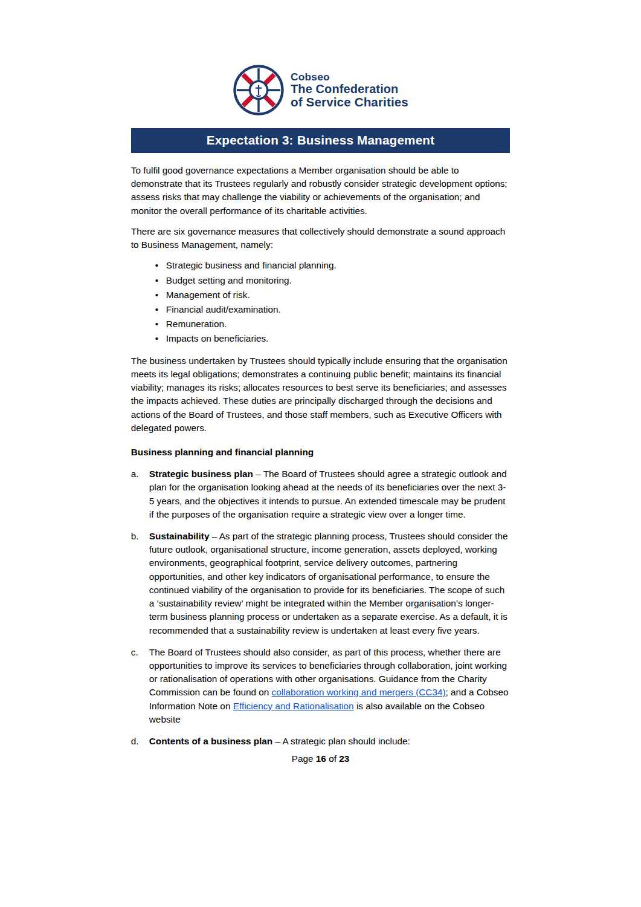Cobseo
The Confederation
of Service Charities
Expectation 3: Business Management
To fulfil good governance expectations a Member organisation should be able to demonstrate that its Trustees regularly and robustly consider strategic development options; assess risks that may challenge the viability or achievements of the organisation; and monitor the overall performance of its charitable activities.
There are six governance measures that collectively should demonstrate a sound approach to Business Management, namely:
Strategic business and financial planning.
Budget setting and monitoring.
Management of risk.
Financial audit/examination.
Remuneration.
Impacts on beneficiaries.
The business undertaken by Trustees should typically include ensuring that the organisation meets its legal obligations; demonstrates a continuing public benefit; maintains its financial viability; manages its risks; allocates resources to best serve its beneficiaries; and assesses the impacts achieved. These duties are principally discharged through the decisions and actions of the Board of Trustees, and those staff members, such as Executive Officers with delegated powers.
Business planning and financial planning
a.
Strategic business plan – The Board of Trustees should agree a strategic outlook and plan for the organisation looking ahead at the needs of its beneficiaries over the next 3-5 years, and the objectives it intends to pursue. An extended timescale may be prudent if the purposes of the organisation require a strategic view over a longer time.
b.
Sustainability – As part of the strategic planning process, Trustees should consider the future outlook, organisational structure, income generation, assets deployed, working environments, geographical footprint, service delivery outcomes, partnering opportunities, and other key indicators of organisational performance, to ensure the continued viability of the organisation to provide for its beneficiaries. The scope of such a ‘sustainability review’ might be integrated within the Member organisation’s longer-term business planning process or undertaken as a separate exercise. As a default, it is recommended that a sustainability review is undertaken at least every five years.
c.
The Board of Trustees should also consider, as part of this process, whether there are opportunities to improve its services to beneficiaries through collaboration, joint working or rationalisation of operations with other organisations. Guidance from the Charity Commission can be found on collaboration working and mergers (CC34); and a Cobseo Information Note on Efficiency and Rationalisation is also available on the Cobseo website
d.
Contents of a business plan – A strategic plan should include:
Page 16 of 23